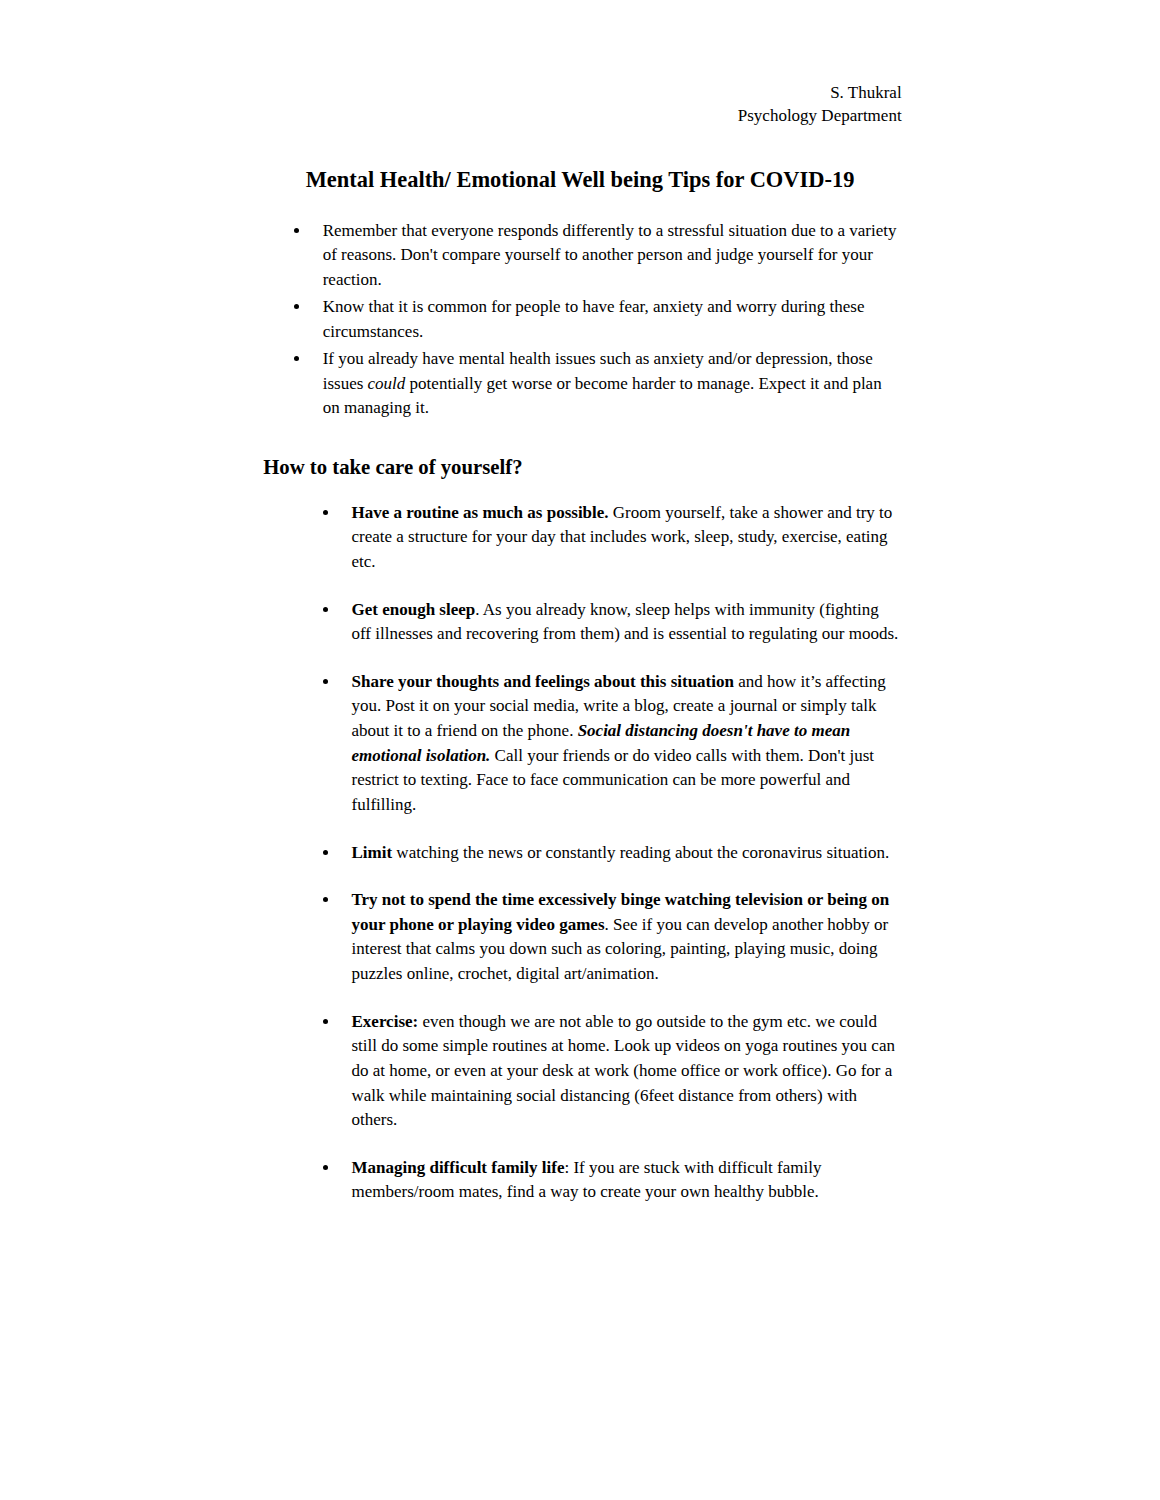S. Thukral
Psychology Department
Mental Health/ Emotional Well being Tips for COVID-19
Remember that everyone responds differently to a stressful situation due to a variety of reasons. Don't compare yourself to another person and judge yourself for your reaction.
Know that it is common for people to have fear, anxiety and worry during these circumstances.
If you already have mental health issues such as anxiety and/or depression, those issues could potentially get worse or become harder to manage. Expect it and plan on managing it.
How to take care of yourself?
Have a routine as much as possible. Groom yourself, take a shower and try to create a structure for your day that includes work, sleep, study, exercise, eating etc.
Get enough sleep. As you already know, sleep helps with immunity (fighting off illnesses and recovering from them) and is essential to regulating our moods.
Share your thoughts and feelings about this situation and how it’s affecting you. Post it on your social media, write a blog, create a journal or simply talk about it to a friend on the phone. Social distancing doesn't have to mean emotional isolation. Call your friends or do video calls with them. Don't just restrict to texting. Face to face communication can be more powerful and fulfilling.
Limit watching the news or constantly reading about the coronavirus situation.
Try not to spend the time excessively binge watching television or being on your phone or playing video games. See if you can develop another hobby or interest that calms you down such as coloring, painting, playing music, doing puzzles online, crochet, digital art/animation.
Exercise: even though we are not able to go outside to the gym etc. we could still do some simple routines at home. Look up videos on yoga routines you can do at home, or even at your desk at work (home office or work office). Go for a walk while maintaining social distancing (6feet distance from others) with others.
Managing difficult family life: If you are stuck with difficult family members/room mates, find a way to create your own healthy bubble.